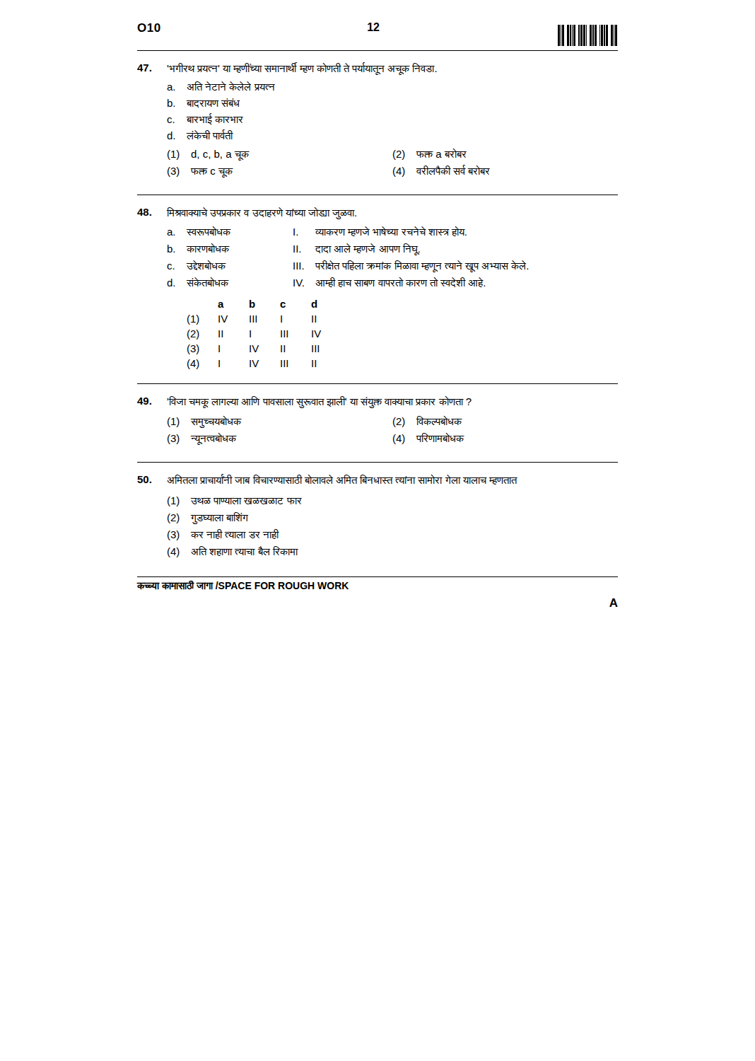O10
12
47.
'भगीरथ प्रयत्न' या म्हणींच्या समानार्थी म्हण कोणती ते पर्यायातून अचूक निवडा.
a. अति नेटाने केलेले प्रयत्न
b. बादरायण संबंध
c. बारभाई कारभार
d. लंकेची पार्वती
(1) d, c, b, a चूक
(2) फक्त a बरोबर
(3) फक्त c चूक
(4) वरीलपैकी सर्व बरोबर
48.
मिश्रवाक्याचे उपप्रकार व उदाहरणे यांच्या जोड्या जुळवा.
a. स्वरूपबोधक I. व्याकरण म्हणजे भाषेच्या रचनेचे शास्त्र होय.
b. कारणबोधक II. दादा आले म्हणजे आपण निघू.
c. उद्देशबोधक III. परीक्षेत पहिला क्रमांक मिळावा म्हणून त्याने खूप अभ्यास केले.
d. संकेतबोधक IV. आम्ही हाच साबण वापरतो कारण तो स्वदेशी आहे.
| | a | b | c | d |
| (1) | IV | III | I | II |
| (2) | II | I | III | IV |
| (3) | I | IV | II | III |
| (4) | I | IV | III | II |
49.
'विजा चमकू लागल्या आणि पावसाला सुरूवात झाली' या संयुक्त वाक्याचा प्रकार कोणता ?
(1) समुच्चयबोधक
(2) विकल्पबोधक
(3) न्यूनत्वबोधक
(4) परिणामबोधक
50.
अमितला प्राचार्यांनी जाब विचारण्यासाठी बोलावले अमित बिनधास्त त्यांना सामोरा गेला यालाच म्हणतात
(1) उथळ पाण्याला खळखळाट फार
(2) गुडघ्याला बाशिंग
(3) कर नाही त्याला डर नाही
(4) अति शहाणा त्याचा बैल रिकामा
कच्च्या कामासाठी जागा /SPACE FOR ROUGH WORK
A